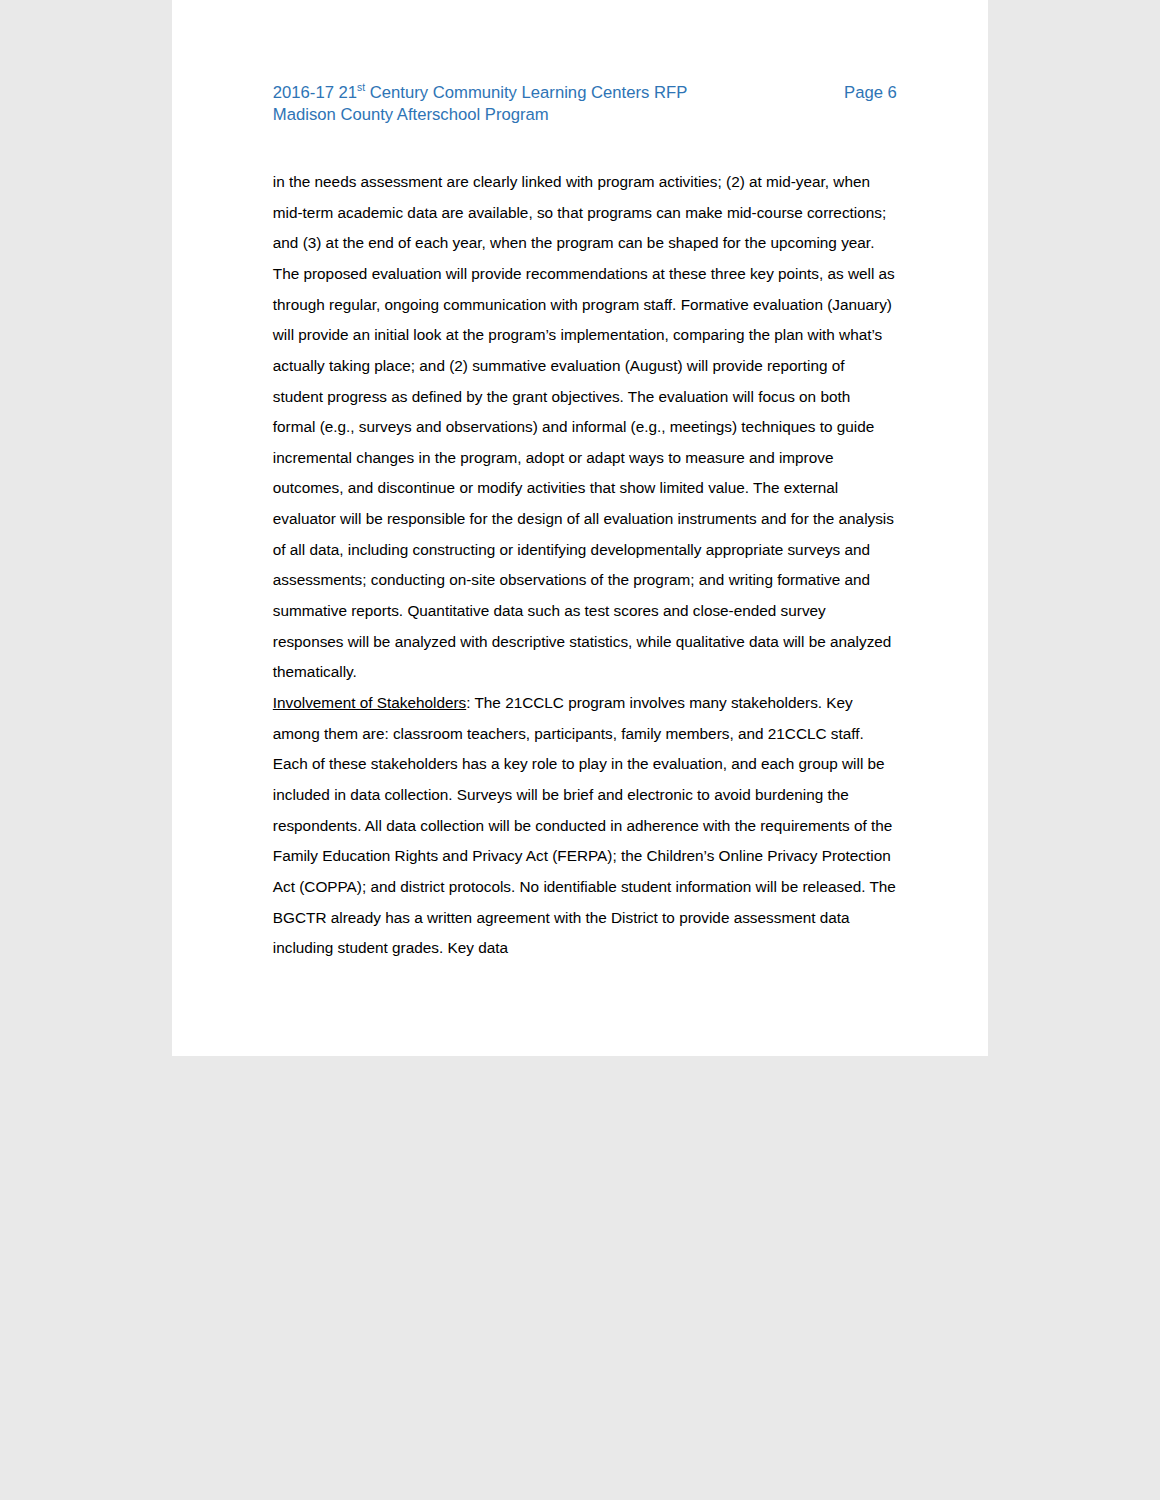2016-17 21st Century Community Learning Centers RFP Page 6
Madison County Afterschool Program
in the needs assessment are clearly linked with program activities; (2) at mid-year, when mid-term academic data are available, so that programs can make mid-course corrections; and (3) at the end of each year, when the program can be shaped for the upcoming year. The proposed evaluation will provide recommendations at these three key points, as well as through regular, ongoing communication with program staff. Formative evaluation (January) will provide an initial look at the program’s implementation, comparing the plan with what’s actually taking place; and (2) summative evaluation (August) will provide reporting of student progress as defined by the grant objectives. The evaluation will focus on both formal (e.g., surveys and observations) and informal (e.g., meetings) techniques to guide incremental changes in the program, adopt or adapt ways to measure and improve outcomes, and discontinue or modify activities that show limited value. The external evaluator will be responsible for the design of all evaluation instruments and for the analysis of all data, including constructing or identifying developmentally appropriate surveys and assessments; conducting on-site observations of the program; and writing formative and summative reports. Quantitative data such as test scores and close-ended survey responses will be analyzed with descriptive statistics, while qualitative data will be analyzed thematically.
Involvement of Stakeholders: The 21CCLC program involves many stakeholders. Key among them are: classroom teachers, participants, family members, and 21CCLC staff. Each of these stakeholders has a key role to play in the evaluation, and each group will be included in data collection. Surveys will be brief and electronic to avoid burdening the respondents. All data collection will be conducted in adherence with the requirements of the Family Education Rights and Privacy Act (FERPA); the Children’s Online Privacy Protection Act (COPPA); and district protocols. No identifiable student information will be released. The BGCTR already has a written agreement with the District to provide assessment data including student grades. Key data